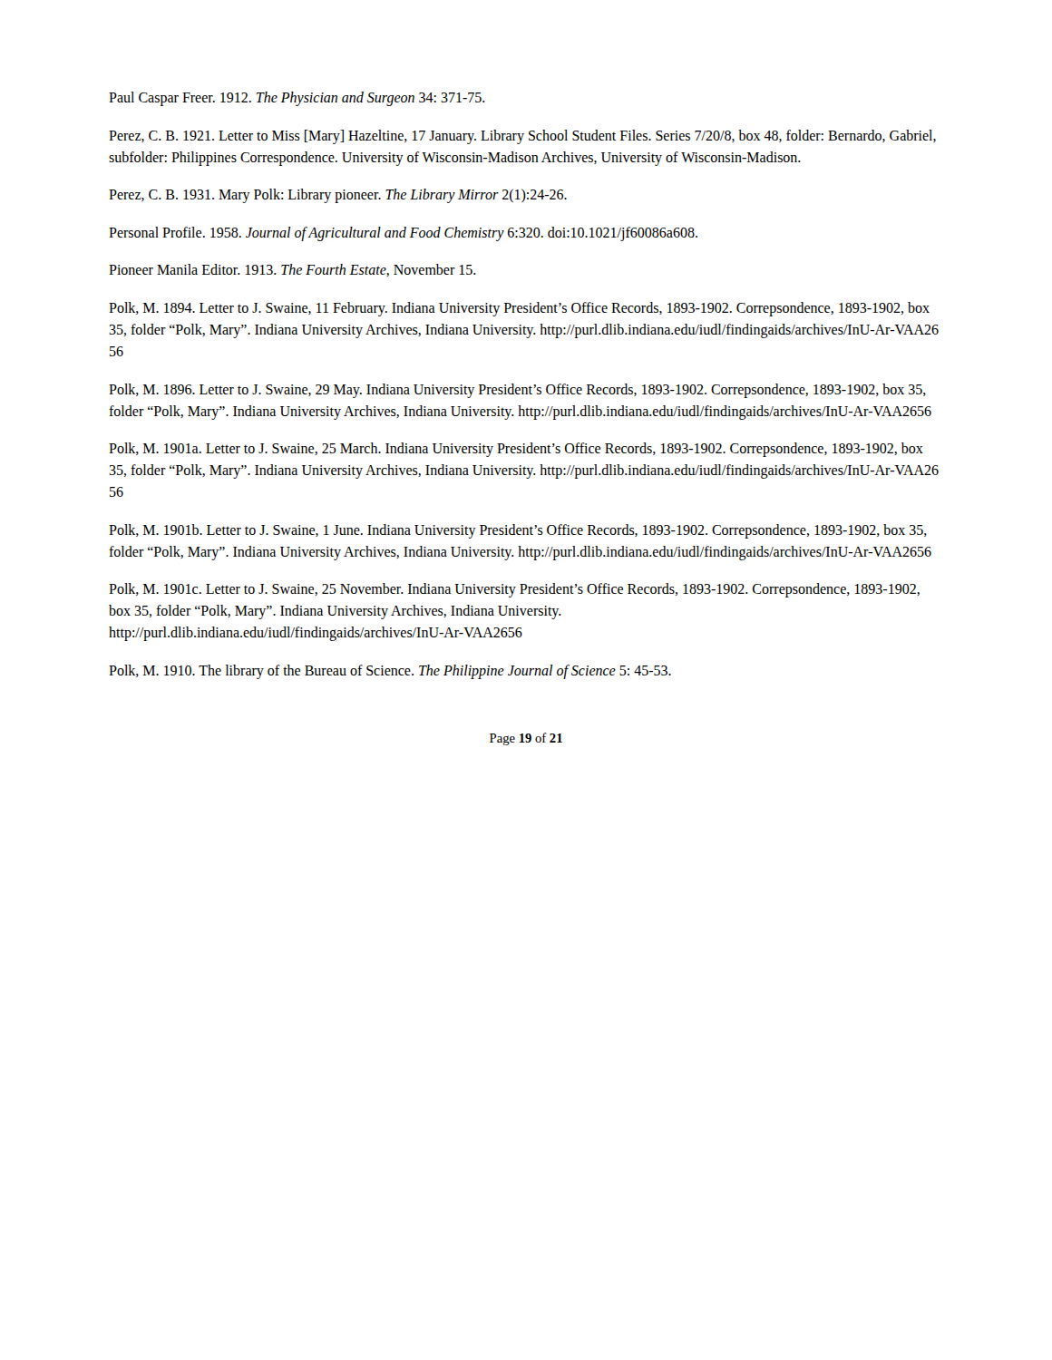Paul Caspar Freer. 1912. The Physician and Surgeon 34: 371-75.
Perez, C. B. 1921. Letter to Miss [Mary] Hazeltine, 17 January. Library School Student Files. Series 7/20/8, box 48, folder: Bernardo, Gabriel, subfolder: Philippines Correspondence. University of Wisconsin-Madison Archives, University of Wisconsin-Madison.
Perez, C. B. 1931. Mary Polk: Library pioneer. The Library Mirror 2(1):24-26.
Personal Profile. 1958. Journal of Agricultural and Food Chemistry 6:320. doi:10.1021/jf60086a608.
Pioneer Manila Editor. 1913. The Fourth Estate, November 15.
Polk, M. 1894. Letter to J. Swaine, 11 February. Indiana University President’s Office Records, 1893-1902. Correpsondence, 1893-1902, box 35, folder “Polk, Mary”. Indiana University Archives, Indiana University. http://purl.dlib.indiana.edu/iudl/findingaids/archives/InU-Ar-VAA2656
Polk, M. 1896. Letter to J. Swaine, 29 May. Indiana University President’s Office Records, 1893-1902. Correpsondence, 1893-1902, box 35, folder “Polk, Mary”. Indiana University Archives, Indiana University. http://purl.dlib.indiana.edu/iudl/findingaids/archives/InU-Ar-VAA2656
Polk, M. 1901a. Letter to J. Swaine, 25 March. Indiana University President’s Office Records, 1893-1902. Correpsondence, 1893-1902, box 35, folder “Polk, Mary”. Indiana University Archives, Indiana University. http://purl.dlib.indiana.edu/iudl/findingaids/archives/InU-Ar-VAA2656
Polk, M. 1901b. Letter to J. Swaine, 1 June. Indiana University President’s Office Records, 1893-1902. Correpsondence, 1893-1902, box 35, folder “Polk, Mary”. Indiana University Archives, Indiana University. http://purl.dlib.indiana.edu/iudl/findingaids/archives/InU-Ar-VAA2656
Polk, M. 1901c. Letter to J. Swaine, 25 November. Indiana University President’s Office Records, 1893-1902. Correpsondence, 1893-1902, box 35, folder “Polk, Mary”. Indiana University Archives, Indiana University.
http://purl.dlib.indiana.edu/iudl/findingaids/archives/InU-Ar-VAA2656
Polk, M. 1910. The library of the Bureau of Science. The Philippine Journal of Science 5: 45-53.
Page 19 of 21